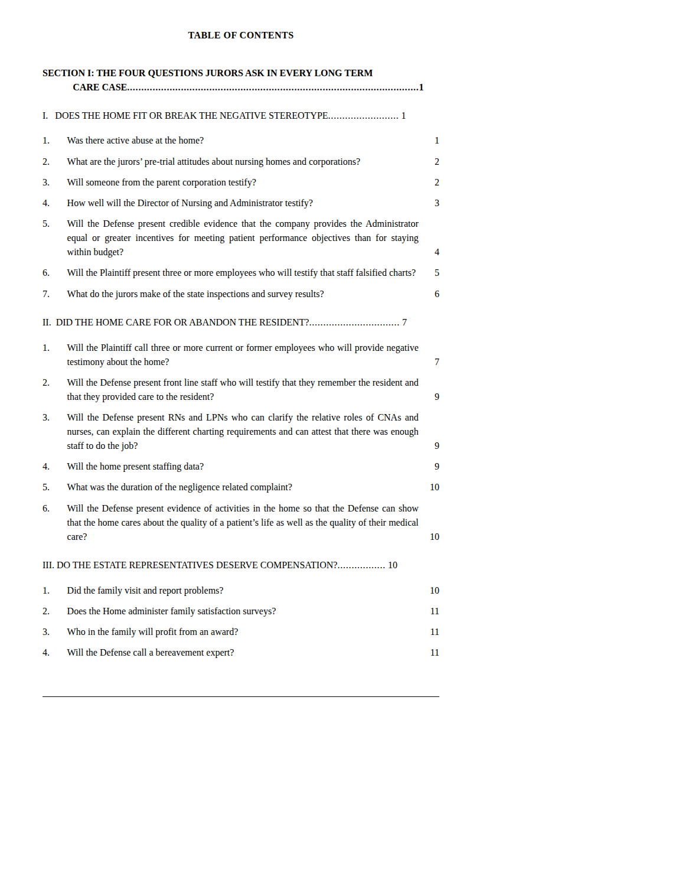TABLE OF CONTENTS
SECTION I: THE FOUR QUESTIONS JURORS ASK IN EVERY LONG TERM CARE CASE....................................................................................................... 1
I. DOES THE HOME FIT OR BREAK THE NEGATIVE STEREOTYPE......................... 1
| 1. | Was there active abuse at the home? | 1 |
| 2. | What are the jurors’ pre-trial attitudes about nursing homes and corporations? | 2 |
| 3. | Will someone from the parent corporation testify? | 2 |
| 4. | How well will the Director of Nursing and Administrator testify? | 3 |
| 5. | Will the Defense present credible evidence that the company provides the Administrator equal or greater incentives for meeting patient performance objectives than for staying within budget? | 4 |
| 6. | Will the Plaintiff present three or more employees who will testify that staff falsified charts? | 5 |
| 7. | What do the jurors make of the state inspections and survey results? | 6 |
II. DID THE HOME CARE FOR OR ABANDON THE RESIDENT?................................ 7
| 1. | Will the Plaintiff call three or more current or former employees who will provide negative testimony about the home? | 7 |
| 2. | Will the Defense present front line staff who will testify that they remember the resident and that they provided care to the resident? | 9 |
| 3. | Will the Defense present RNs and LPNs who can clarify the relative roles of CNAs and nurses, can explain the different charting requirements and can attest that there was enough staff to do the job? | 9 |
| 4. | Will the home present staffing data? | 9 |
| 5. | What was the duration of the negligence related complaint? | 10 |
| 6. | Will the Defense present evidence of activities in the home so that the Defense can show that the home cares about the quality of a patient’s life as well as the quality of their medical care? | 10 |
III. DO THE ESTATE REPRESENTATIVES DESERVE COMPENSATION?................. 10
| 1. | Did the family visit and report problems? | 10 |
| 2. | Does the Home administer family satisfaction surveys? | 11 |
| 3. | Who in the family will profit from an award? | 11 |
| 4. | Will the Defense call a bereavement expert? | 11 |